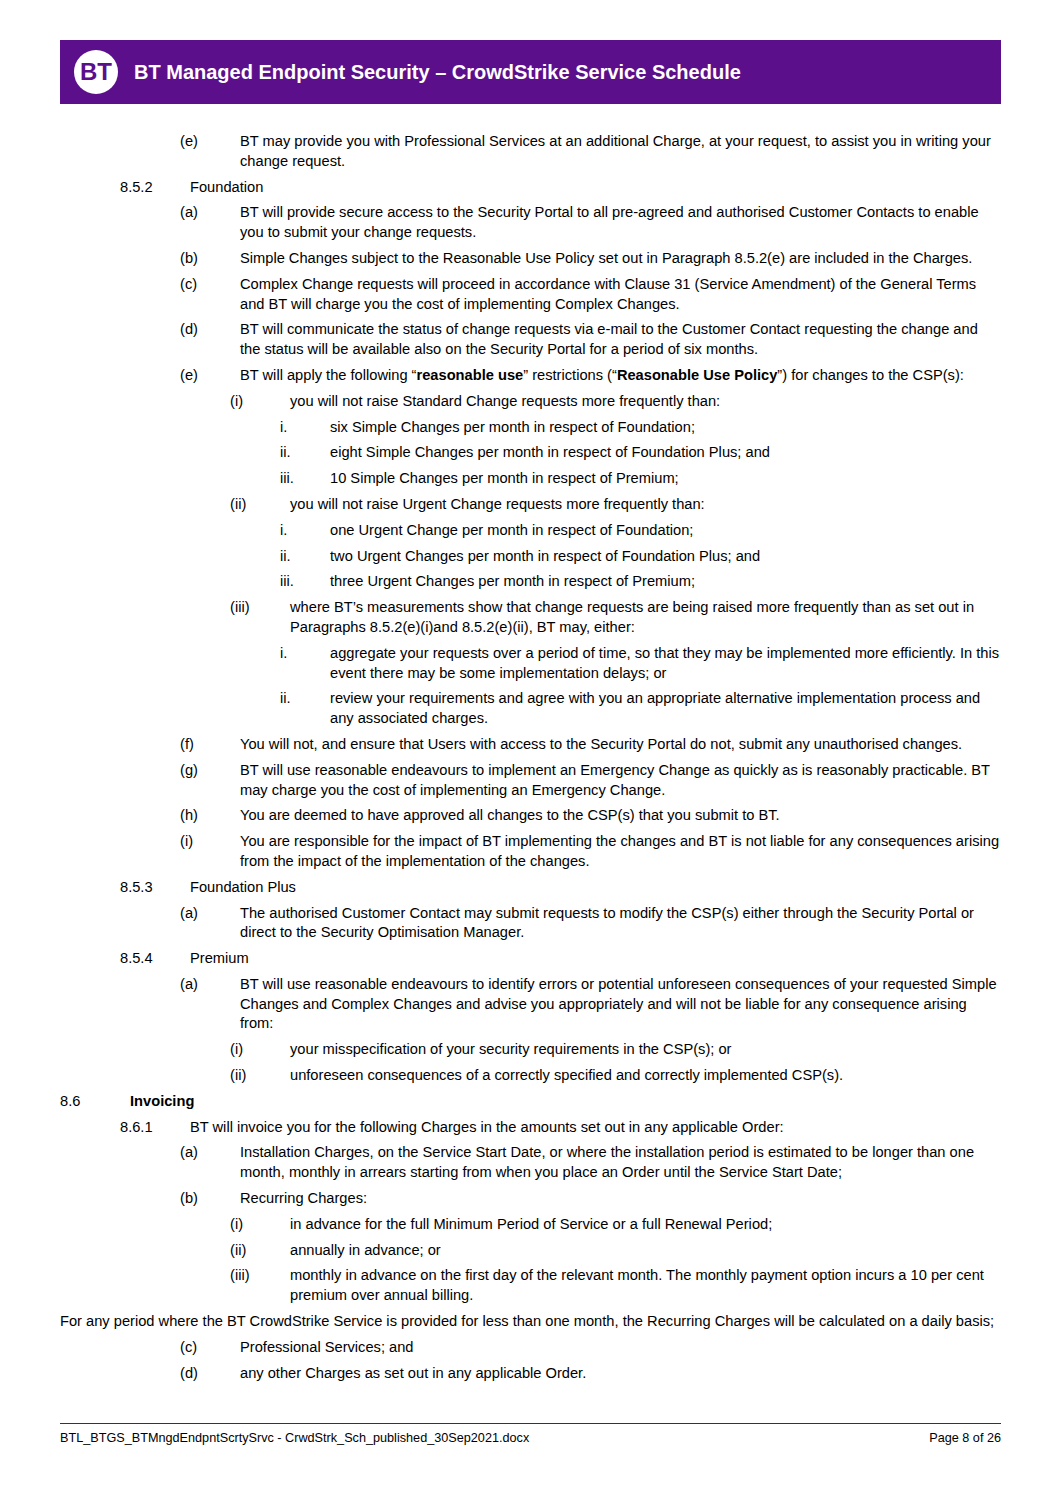BT
BT Managed Endpoint Security – CrowdStrike Service Schedule
(e)
BT may provide you with Professional Services at an additional Charge, at your request, to assist you in writing your change request.
8.5.2
Foundation
(a)
BT will provide secure access to the Security Portal to all pre-agreed and authorised Customer Contacts to enable you to submit your change requests.
(b)
Simple Changes subject to the Reasonable Use Policy set out in Paragraph 8.5.2(e) are included in the Charges.
(c)
Complex Change requests will proceed in accordance with Clause 31 (Service Amendment) of the General Terms and BT will charge you the cost of implementing Complex Changes.
(d)
BT will communicate the status of change requests via e-mail to the Customer Contact requesting the change and the status will be available also on the Security Portal for a period of six months.
(e)
BT will apply the following “reasonable use” restrictions (“Reasonable Use Policy”) for changes to the CSP(s):
(i)
you will not raise Standard Change requests more frequently than:
i.
six Simple Changes per month in respect of Foundation;
ii.
eight Simple Changes per month in respect of Foundation Plus; and
iii.
10 Simple Changes per month in respect of Premium;
(ii)
you will not raise Urgent Change requests more frequently than:
i.
one Urgent Change per month in respect of Foundation;
ii.
two Urgent Changes per month in respect of Foundation Plus; and
iii.
three Urgent Changes per month in respect of Premium;
(iii)
where BT’s measurements show that change requests are being raised more frequently than as set out in Paragraphs 8.5.2(e)(i)and 8.5.2(e)(ii), BT may, either:
i.
aggregate your requests over a period of time, so that they may be implemented more efficiently. In this event there may be some implementation delays; or
ii.
review your requirements and agree with you an appropriate alternative implementation process and any associated charges.
(f)
You will not, and ensure that Users with access to the Security Portal do not, submit any unauthorised changes.
(g)
BT will use reasonable endeavours to implement an Emergency Change as quickly as is reasonably practicable. BT may charge you the cost of implementing an Emergency Change.
(h)
You are deemed to have approved all changes to the CSP(s) that you submit to BT.
(i)
You are responsible for the impact of BT implementing the changes and BT is not liable for any consequences arising from the impact of the implementation of the changes.
8.5.3
Foundation Plus
(a)
The authorised Customer Contact may submit requests to modify the CSP(s) either through the Security Portal or direct to the Security Optimisation Manager.
8.5.4
Premium
(a)
BT will use reasonable endeavours to identify errors or potential unforeseen consequences of your requested Simple Changes and Complex Changes and advise you appropriately and will not be liable for any consequence arising from:
(i)
your misspecification of your security requirements in the CSP(s); or
(ii)
unforeseen consequences of a correctly specified and correctly implemented CSP(s).
8.6
Invoicing
8.6.1
BT will invoice you for the following Charges in the amounts set out in any applicable Order:
(a)
Installation Charges, on the Service Start Date, or where the installation period is estimated to be longer than one month, monthly in arrears starting from when you place an Order until the Service Start Date;
(b)
Recurring Charges:
(i)
in advance for the full Minimum Period of Service or a full Renewal Period;
(ii)
annually in advance; or
(iii)
monthly in advance on the first day of the relevant month. The monthly payment option incurs a 10 per cent premium over annual billing.
For any period where the BT CrowdStrike Service is provided for less than one month, the Recurring Charges will be calculated on a daily basis;
(c)
Professional Services; and
(d)
any other Charges as set out in any applicable Order.
BTL_BTGS_BTMngdEndpntScrtySrvc - CrwdStrk_Sch_published_30Sep2021.docx
Page 8 of 26